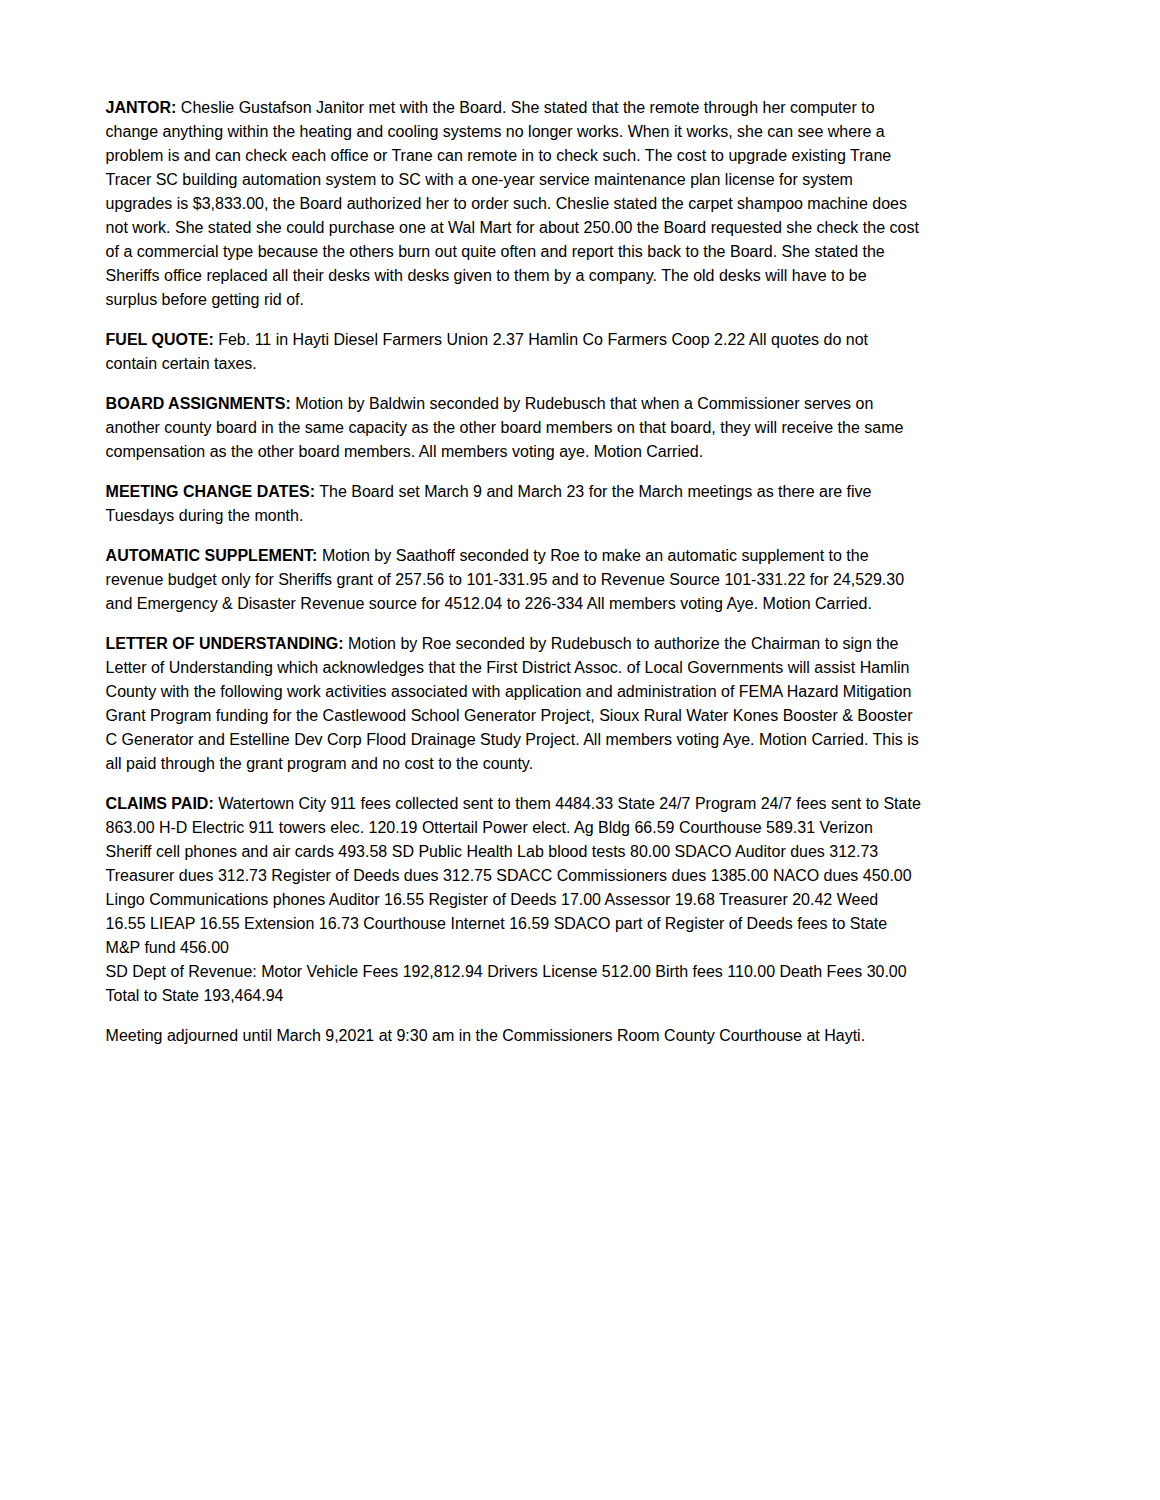JANTOR: Cheslie Gustafson Janitor met with the Board. She stated that the remote through her computer to change anything within the heating and cooling systems no longer works. When it works, she can see where a problem is and can check each office or Trane can remote in to check such. The cost to upgrade existing Trane Tracer SC building automation system to SC with a one-year service maintenance plan license for system upgrades is $3,833.00, the Board authorized her to order such. Cheslie stated the carpet shampoo machine does not work. She stated she could purchase one at Wal Mart for about 250.00 the Board requested she check the cost of a commercial type because the others burn out quite often and report this back to the Board. She stated the Sheriffs office replaced all their desks with desks given to them by a company. The old desks will have to be surplus before getting rid of.
FUEL QUOTE: Feb. 11 in Hayti Diesel Farmers Union 2.37 Hamlin Co Farmers Coop 2.22 All quotes do not contain certain taxes.
BOARD ASSIGNMENTS: Motion by Baldwin seconded by Rudebusch that when a Commissioner serves on another county board in the same capacity as the other board members on that board, they will receive the same compensation as the other board members. All members voting aye. Motion Carried.
MEETING CHANGE DATES: The Board set March 9 and March 23 for the March meetings as there are five Tuesdays during the month.
AUTOMATIC SUPPLEMENT: Motion by Saathoff seconded ty Roe to make an automatic supplement to the revenue budget only for Sheriffs grant of 257.56 to 101-331.95 and to Revenue Source 101-331.22 for 24,529.30 and Emergency & Disaster Revenue source for 4512.04 to 226-334 All members voting Aye. Motion Carried.
LETTER OF UNDERSTANDING: Motion by Roe seconded by Rudebusch to authorize the Chairman to sign the Letter of Understanding which acknowledges that the First District Assoc. of Local Governments will assist Hamlin County with the following work activities associated with application and administration of FEMA Hazard Mitigation Grant Program funding for the Castlewood School Generator Project, Sioux Rural Water Kones Booster & Booster C Generator and Estelline Dev Corp Flood Drainage Study Project. All members voting Aye. Motion Carried. This is all paid through the grant program and no cost to the county.
CLAIMS PAID: Watertown City 911 fees collected sent to them 4484.33 State 24/7 Program 24/7 fees sent to State 863.00 H-D Electric 911 towers elec. 120.19 Ottertail Power elect. Ag Bldg 66.59 Courthouse 589.31 Verizon Sheriff cell phones and air cards 493.58 SD Public Health Lab blood tests 80.00 SDACO Auditor dues 312.73 Treasurer dues 312.73 Register of Deeds dues 312.75 SDACC Commissioners dues 1385.00 NACO dues 450.00 Lingo Communications phones Auditor 16.55 Register of Deeds 17.00 Assessor 19.68 Treasurer 20.42 Weed 16.55 LIEAP 16.55 Extension 16.73 Courthouse Internet 16.59 SDACO part of Register of Deeds fees to State M&P fund 456.00
SD Dept of Revenue: Motor Vehicle Fees 192,812.94 Drivers License 512.00 Birth fees 110.00 Death Fees 30.00 Total to State 193,464.94
Meeting adjourned until March 9,2021 at 9:30 am in the Commissioners Room County Courthouse at Hayti.